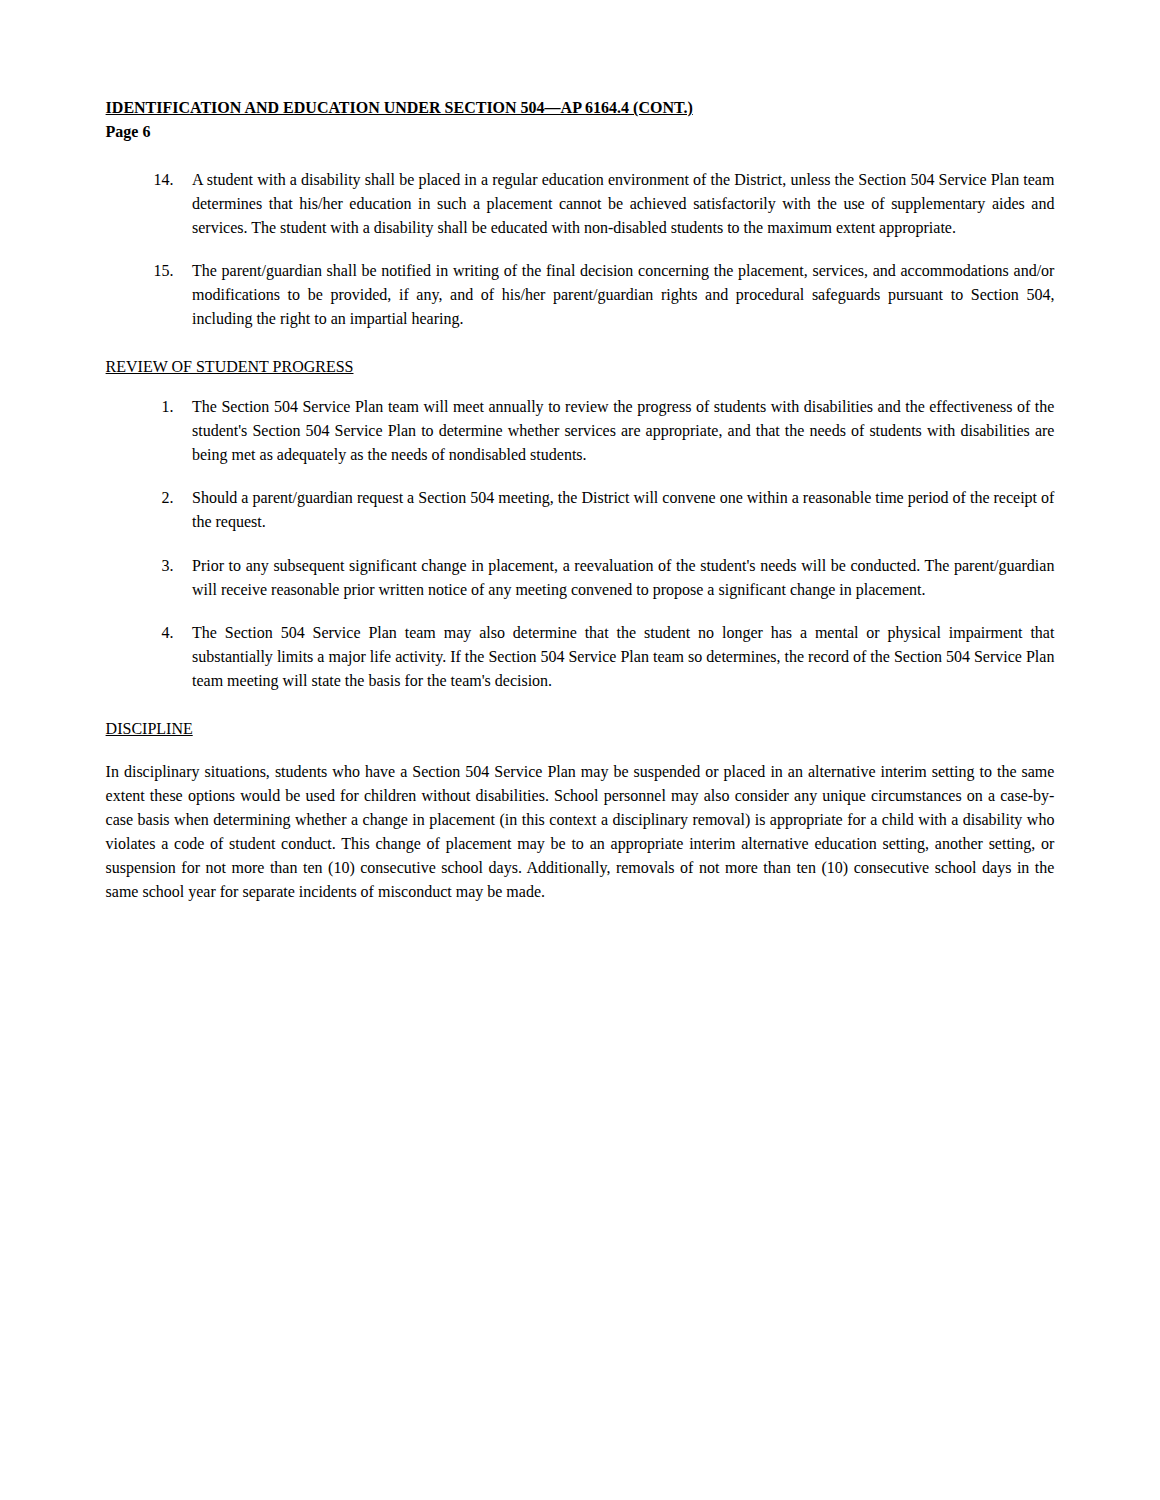IDENTIFICATION AND EDUCATION UNDER SECTION 504—AP 6164.4 (CONT.)
Page 6
A student with a disability shall be placed in a regular education environment of the District, unless the Section 504 Service Plan team determines that his/her education in such a placement cannot be achieved satisfactorily with the use of supplementary aides and services. The student with a disability shall be educated with non-disabled students to the maximum extent appropriate.
The parent/guardian shall be notified in writing of the final decision concerning the placement, services, and accommodations and/or modifications to be provided, if any, and of his/her parent/guardian rights and procedural safeguards pursuant to Section 504, including the right to an impartial hearing.
REVIEW OF STUDENT PROGRESS
The Section 504 Service Plan team will meet annually to review the progress of students with disabilities and the effectiveness of the student's Section 504 Service Plan to determine whether services are appropriate, and that the needs of students with disabilities are being met as adequately as the needs of nondisabled students.
Should a parent/guardian request a Section 504 meeting, the District will convene one within a reasonable time period of the receipt of the request.
Prior to any subsequent significant change in placement, a reevaluation of the student's needs will be conducted. The parent/guardian will receive reasonable prior written notice of any meeting convened to propose a significant change in placement.
The Section 504 Service Plan team may also determine that the student no longer has a mental or physical impairment that substantially limits a major life activity. If the Section 504 Service Plan team so determines, the record of the Section 504 Service Plan team meeting will state the basis for the team's decision.
DISCIPLINE
In disciplinary situations, students who have a Section 504 Service Plan may be suspended or placed in an alternative interim setting to the same extent these options would be used for children without disabilities. School personnel may also consider any unique circumstances on a case-by-case basis when determining whether a change in placement (in this context a disciplinary removal) is appropriate for a child with a disability who violates a code of student conduct. This change of placement may be to an appropriate interim alternative education setting, another setting, or suspension for not more than ten (10) consecutive school days. Additionally, removals of not more than ten (10) consecutive school days in the same school year for separate incidents of misconduct may be made.